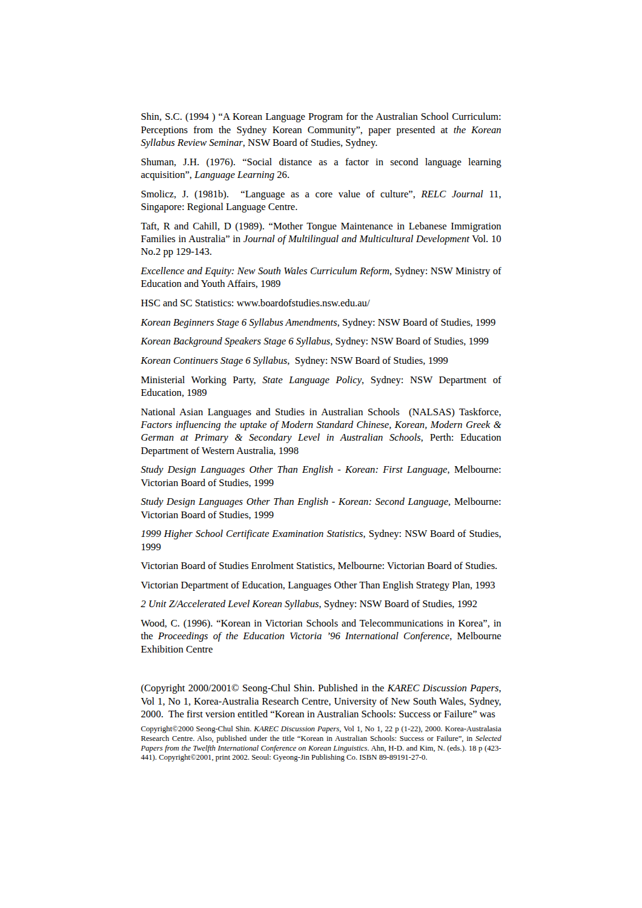Shin, S.C. (1994 ) “A Korean Language Program for the Australian School Curriculum: Perceptions from the Sydney Korean Community”, paper presented at the Korean Syllabus Review Seminar, NSW Board of Studies, Sydney.
Shuman, J.H. (1976). “Social distance as a factor in second language learning acquisition”, Language Learning 26.
Smolicz, J. (1981b). “Language as a core value of culture”, RELC Journal 11, Singapore: Regional Language Centre.
Taft, R and Cahill, D (1989). “Mother Tongue Maintenance in Lebanese Immigration Families in Australia” in Journal of Multilingual and Multicultural Development Vol. 10 No.2 pp 129-143.
Excellence and Equity: New South Wales Curriculum Reform, Sydney: NSW Ministry of Education and Youth Affairs, 1989
HSC and SC Statistics: www.boardofstudies.nsw.edu.au/
Korean Beginners Stage 6 Syllabus Amendments, Sydney: NSW Board of Studies, 1999
Korean Background Speakers Stage 6 Syllabus, Sydney: NSW Board of Studies, 1999
Korean Continuers Stage 6 Syllabus, Sydney: NSW Board of Studies, 1999
Ministerial Working Party, State Language Policy, Sydney: NSW Department of Education, 1989
National Asian Languages and Studies in Australian Schools (NALSAS) Taskforce, Factors influencing the uptake of Modern Standard Chinese, Korean, Modern Greek & German at Primary & Secondary Level in Australian Schools, Perth: Education Department of Western Australia, 1998
Study Design Languages Other Than English - Korean: First Language, Melbourne: Victorian Board of Studies, 1999
Study Design Languages Other Than English - Korean: Second Language, Melbourne: Victorian Board of Studies, 1999
1999 Higher School Certificate Examination Statistics, Sydney: NSW Board of Studies, 1999
Victorian Board of Studies Enrolment Statistics, Melbourne: Victorian Board of Studies.
Victorian Department of Education, Languages Other Than English Strategy Plan, 1993
2 Unit Z/Accelerated Level Korean Syllabus, Sydney: NSW Board of Studies, 1992
Wood, C. (1996). “Korean in Victorian Schools and Telecommunications in Korea”, in the Proceedings of the Education Victoria ’96 International Conference, Melbourne Exhibition Centre
(Copyright 2000/2001© Seong-Chul Shin. Published in the KAREC Discussion Papers, Vol 1, No 1, Korea-Australia Research Centre, University of New South Wales, Sydney, 2000. The first version entitled “Korean in Australian Schools: Success or Failure” was
Copyright©2000 Seong-Chul Shin. KAREC Discussion Papers, Vol 1, No 1, 22 p (1-22), 2000. Korea-Australasia Research Centre. Also, published under the title “Korean in Australian Schools: Success or Failure”, in Selected Papers from the Twelfth International Conference on Korean Linguistics. Ahn, H-D. and Kim, N. (eds.). 18 p (423-441). Copyright©2001, print 2002. Seoul: Gyeong-Jin Publishing Co. ISBN 89-89191-27-0.